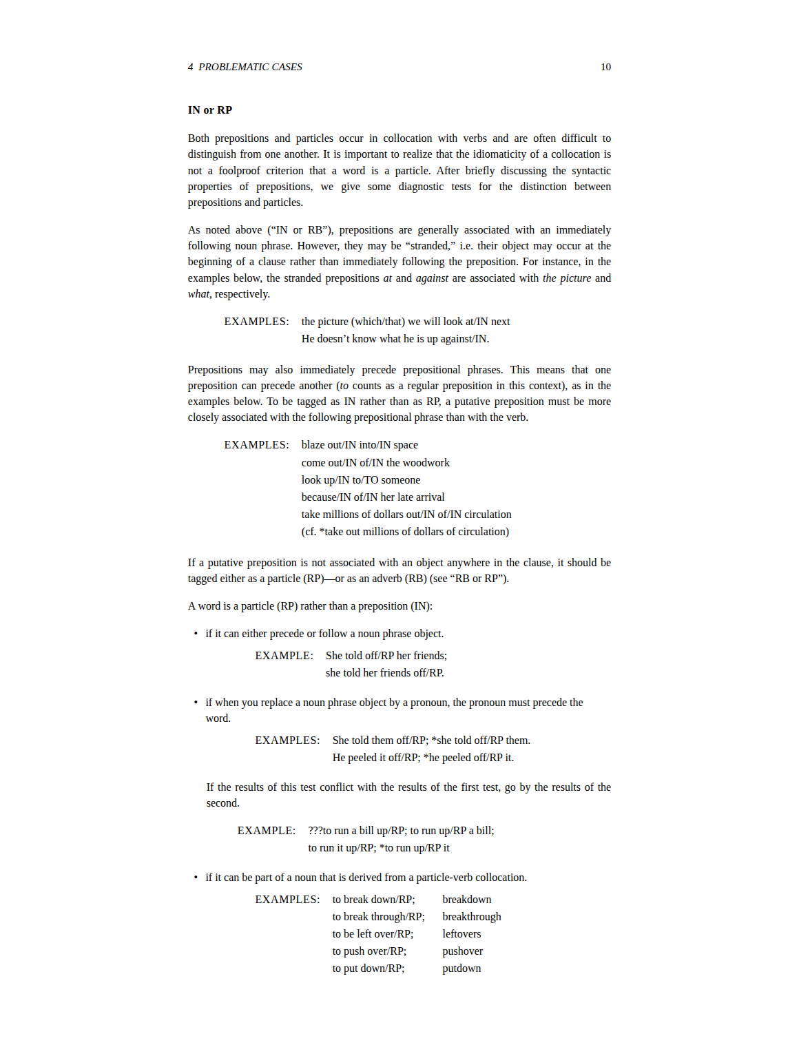4 PROBLEMATIC CASES 10
IN or RP
Both prepositions and particles occur in collocation with verbs and are often difficult to distinguish from one another. It is important to realize that the idiomaticity of a collocation is not a foolproof criterion that a word is a particle. After briefly discussing the syntactic properties of prepositions, we give some diagnostic tests for the distinction between prepositions and particles.
As noted above (“IN or RB”), prepositions are generally associated with an immediately following noun phrase. However, they may be “stranded,” i.e. their object may occur at the beginning of a clause rather than immediately following the preposition. For instance, in the examples below, the stranded prepositions at and against are associated with the picture and what, respectively.
| EXAMPLES: | the picture (which/that) we will look at/IN next |
| | He doesn’t know what he is up against/IN. |
Prepositions may also immediately precede prepositional phrases. This means that one preposition can precede another (to counts as a regular preposition in this context), as in the examples below. To be tagged as IN rather than as RP, a putative preposition must be more closely associated with the following prepositional phrase than with the verb.
| EXAMPLES: | blaze out/IN into/IN space |
| | come out/IN of/IN the woodwork |
| | look up/IN to/TO someone |
| | because/IN of/IN her late arrival |
| | take millions of dollars out/IN of/IN circulation |
| | (cf. *take out millions of dollars of circulation) |
If a putative preposition is not associated with an object anywhere in the clause, it should be tagged either as a particle (RP)—or as an adverb (RB) (see “RB or RP”).
A word is a particle (RP) rather than a preposition (IN):
if it can either precede or follow a noun phrase object.
| EXAMPLE: | She told off/RP her friends; |
| | she told her friends off/RP. |
if when you replace a noun phrase object by a pronoun, the pronoun must precede the word.
| EXAMPLES: | She told them off/RP; *she told off/RP them. |
| | He peeled it off/RP; *he peeled off/RP it. |
If the results of this test conflict with the results of the first test, go by the results of the second.
| EXAMPLE: | ???to run a bill up/RP; to run up/RP a bill; |
| | to run it up/RP; *to run up/RP it |
if it can be part of a noun that is derived from a particle-verb collocation.
| EXAMPLES: | to break down/RP; | breakdown |
| | to break through/RP; | breakthrough |
| | to be left over/RP; | leftovers |
| | to push over/RP; | pushover |
| | to put down/RP; | putdown |